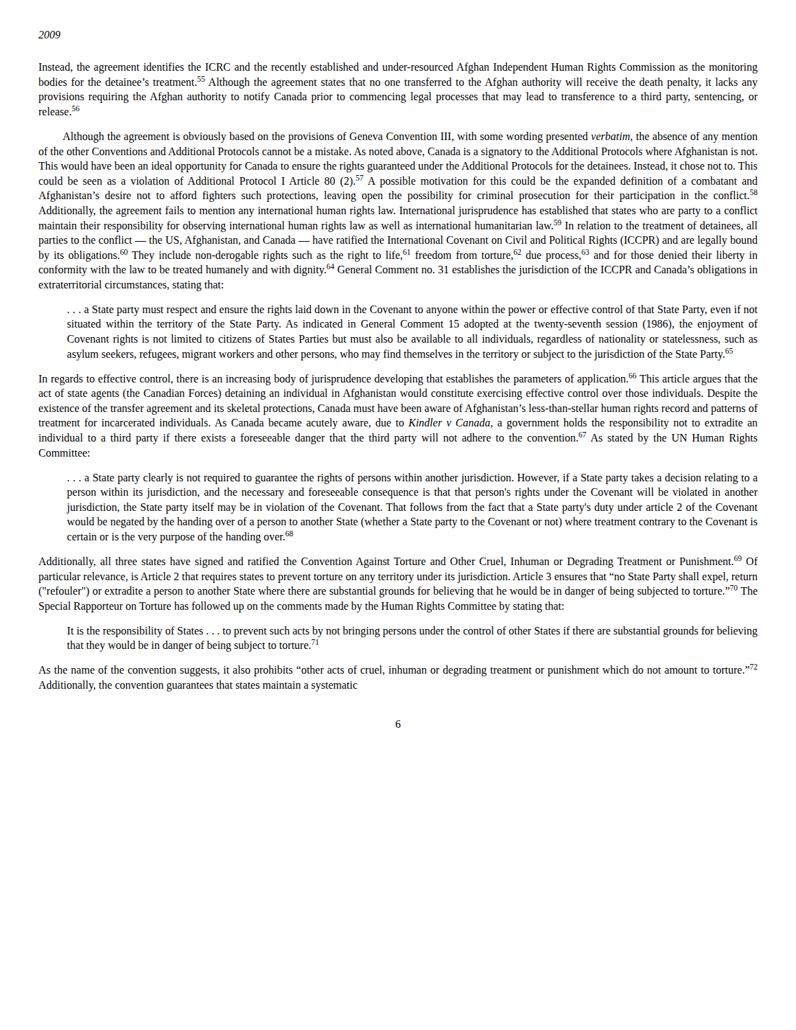2009
Instead, the agreement identifies the ICRC and the recently established and under-resourced Afghan Independent Human Rights Commission as the monitoring bodies for the detainee’s treatment.55 Although the agreement states that no one transferred to the Afghan authority will receive the death penalty, it lacks any provisions requiring the Afghan authority to notify Canada prior to commencing legal processes that may lead to transference to a third party, sentencing, or release.56
Although the agreement is obviously based on the provisions of Geneva Convention III, with some wording presented verbatim, the absence of any mention of the other Conventions and Additional Protocols cannot be a mistake. As noted above, Canada is a signatory to the Additional Protocols where Afghanistan is not. This would have been an ideal opportunity for Canada to ensure the rights guaranteed under the Additional Protocols for the detainees. Instead, it chose not to. This could be seen as a violation of Additional Protocol I Article 80 (2).57 A possible motivation for this could be the expanded definition of a combatant and Afghanistan’s desire not to afford fighters such protections, leaving open the possibility for criminal prosecution for their participation in the conflict.58 Additionally, the agreement fails to mention any international human rights law. International jurisprudence has established that states who are party to a conflict maintain their responsibility for observing international human rights law as well as international humanitarian law.59 In relation to the treatment of detainees, all parties to the conflict — the US, Afghanistan, and Canada — have ratified the International Covenant on Civil and Political Rights (ICCPR) and are legally bound by its obligations.60 They include non-derogable rights such as the right to life,61 freedom from torture,62 due process,63 and for those denied their liberty in conformity with the law to be treated humanely and with dignity.64 General Comment no. 31 establishes the jurisdiction of the ICCPR and Canada’s obligations in extraterritorial circumstances, stating that:
. . . a State party must respect and ensure the rights laid down in the Covenant to anyone within the power or effective control of that State Party, even if not situated within the territory of the State Party. As indicated in General Comment 15 adopted at the twenty-seventh session (1986), the enjoyment of Covenant rights is not limited to citizens of States Parties but must also be available to all individuals, regardless of nationality or statelessness, such as asylum seekers, refugees, migrant workers and other persons, who may find themselves in the territory or subject to the jurisdiction of the State Party.65
In regards to effective control, there is an increasing body of jurisprudence developing that establishes the parameters of application.66 This article argues that the act of state agents (the Canadian Forces) detaining an individual in Afghanistan would constitute exercising effective control over those individuals. Despite the existence of the transfer agreement and its skeletal protections, Canada must have been aware of Afghanistan’s less-than-stellar human rights record and patterns of treatment for incarcerated individuals. As Canada became acutely aware, due to Kindler v Canada, a government holds the responsibility not to extradite an individual to a third party if there exists a foreseeable danger that the third party will not adhere to the convention.67 As stated by the UN Human Rights Committee:
. . . a State party clearly is not required to guarantee the rights of persons within another jurisdiction. However, if a State party takes a decision relating to a person within its jurisdiction, and the necessary and foreseeable consequence is that that person's rights under the Covenant will be violated in another jurisdiction, the State party itself may be in violation of the Covenant. That follows from the fact that a State party's duty under article 2 of the Covenant would be negated by the handing over of a person to another State (whether a State party to the Covenant or not) where treatment contrary to the Covenant is certain or is the very purpose of the handing over.68
Additionally, all three states have signed and ratified the Convention Against Torture and Other Cruel, Inhuman or Degrading Treatment or Punishment.69 Of particular relevance, is Article 2 that requires states to prevent torture on any territory under its jurisdiction. Article 3 ensures that “no State Party shall expel, return ("refouler") or extradite a person to another State where there are substantial grounds for believing that he would be in danger of being subjected to torture.”70 The Special Rapporteur on Torture has followed up on the comments made by the Human Rights Committee by stating that:
It is the responsibility of States . . . to prevent such acts by not bringing persons under the control of other States if there are substantial grounds for believing that they would be in danger of being subject to torture.71
As the name of the convention suggests, it also prohibits “other acts of cruel, inhuman or degrading treatment or punishment which do not amount to torture.”72 Additionally, the convention guarantees that states maintain a systematic
6